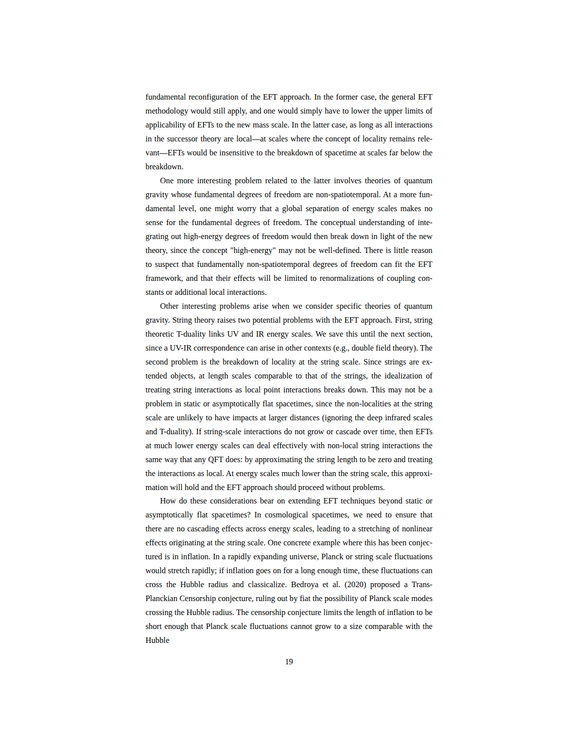fundamental reconfiguration of the EFT approach. In the former case, the general EFT methodology would still apply, and one would simply have to lower the upper limits of applicability of EFTs to the new mass scale. In the latter case, as long as all interactions in the successor theory are local—at scales where the concept of locality remains relevant—EFTs would be insensitive to the breakdown of spacetime at scales far below the breakdown.
One more interesting problem related to the latter involves theories of quantum gravity whose fundamental degrees of freedom are non-spatiotemporal. At a more fundamental level, one might worry that a global separation of energy scales makes no sense for the fundamental degrees of freedom. The conceptual understanding of integrating out high-energy degrees of freedom would then break down in light of the new theory, since the concept "high-energy" may not be well-defined. There is little reason to suspect that fundamentally non-spatiotemporal degrees of freedom can fit the EFT framework, and that their effects will be limited to renormalizations of coupling constants or additional local interactions.
Other interesting problems arise when we consider specific theories of quantum gravity. String theory raises two potential problems with the EFT approach. First, string theoretic T-duality links UV and IR energy scales. We save this until the next section, since a UV-IR correspondence can arise in other contexts (e.g., double field theory). The second problem is the breakdown of locality at the string scale. Since strings are extended objects, at length scales comparable to that of the strings, the idealization of treating string interactions as local point interactions breaks down. This may not be a problem in static or asymptotically flat spacetimes, since the non-localities at the string scale are unlikely to have impacts at larger distances (ignoring the deep infrared scales and T-duality). If string-scale interactions do not grow or cascade over time, then EFTs at much lower energy scales can deal effectively with non-local string interactions the same way that any QFT does: by approximating the string length to be zero and treating the interactions as local. At energy scales much lower than the string scale, this approximation will hold and the EFT approach should proceed without problems.
How do these considerations bear on extending EFT techniques beyond static or asymptotically flat spacetimes? In cosmological spacetimes, we need to ensure that there are no cascading effects across energy scales, leading to a stretching of nonlinear effects originating at the string scale. One concrete example where this has been conjectured is in inflation. In a rapidly expanding universe, Planck or string scale fluctuations would stretch rapidly; if inflation goes on for a long enough time, these fluctuations can cross the Hubble radius and classicalize. Bedroya et al. (2020) proposed a Trans-Planckian Censorship conjecture, ruling out by fiat the possibility of Planck scale modes crossing the Hubble radius. The censorship conjecture limits the length of inflation to be short enough that Planck scale fluctuations cannot grow to a size comparable with the Hubble
19